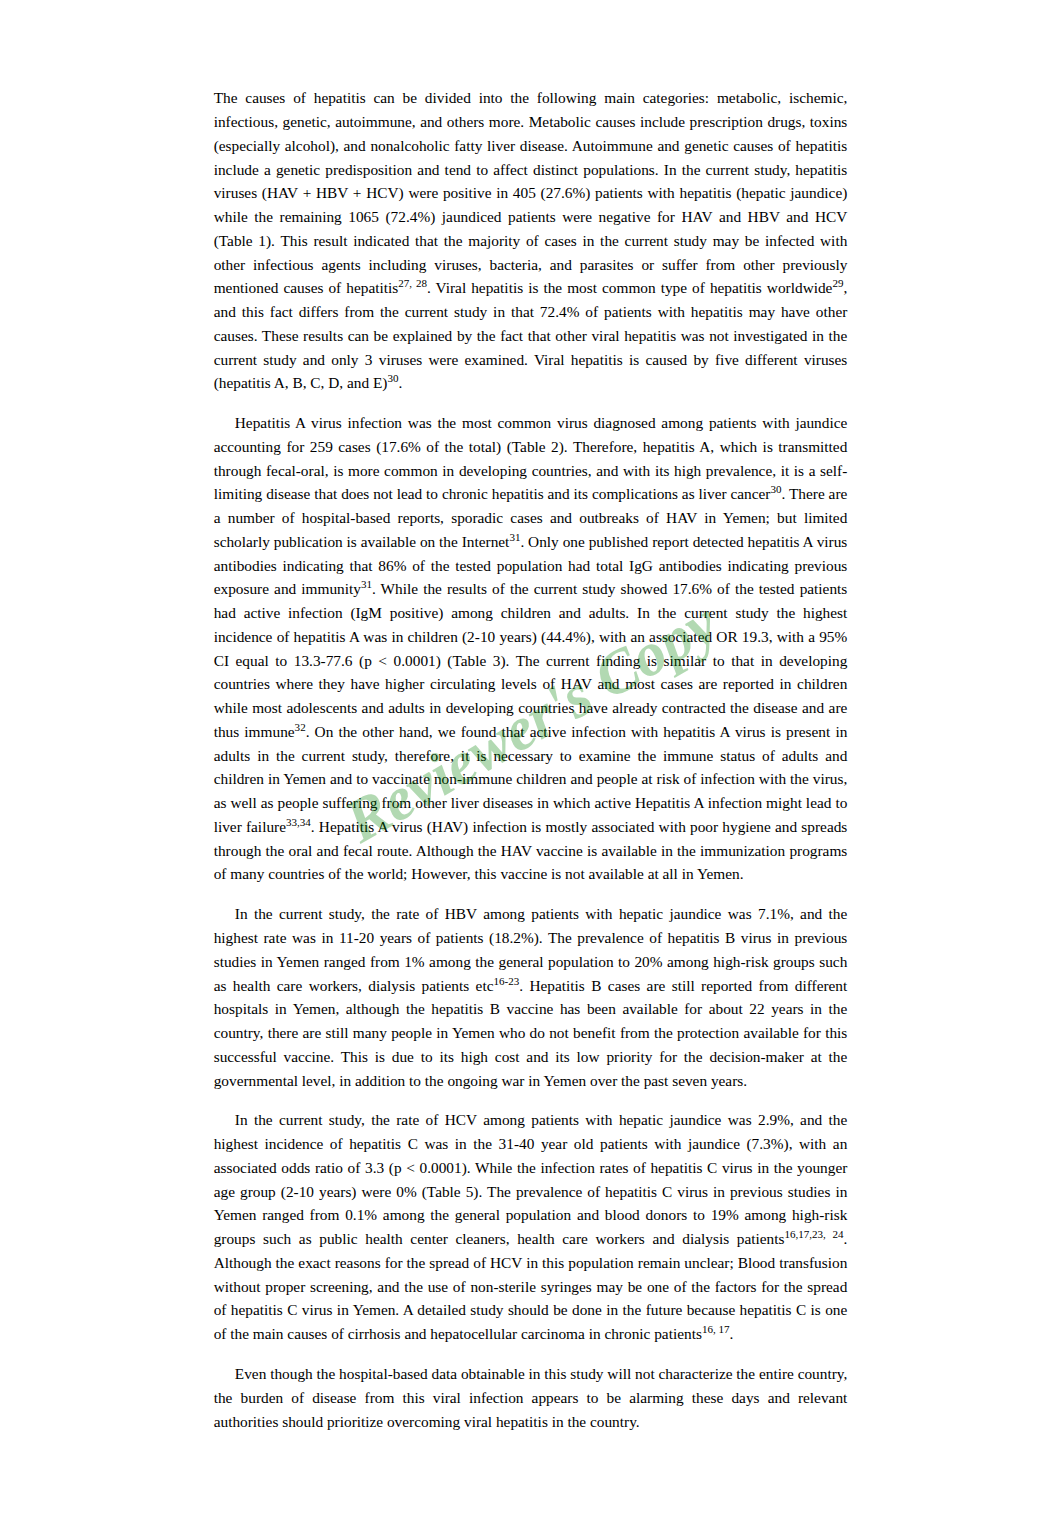Reviewer's Copy
The causes of hepatitis can be divided into the following main categories: metabolic, ischemic, infectious, genetic, autoimmune, and others more. Metabolic causes include prescription drugs, toxins (especially alcohol), and nonalcoholic fatty liver disease. Autoimmune and genetic causes of hepatitis include a genetic predisposition and tend to affect distinct populations. In the current study, hepatitis viruses (HAV + HBV + HCV) were positive in 405 (27.6%) patients with hepatitis (hepatic jaundice) while the remaining 1065 (72.4%) jaundiced patients were negative for HAV and HBV and HCV (Table 1). This result indicated that the majority of cases in the current study may be infected with other infectious agents including viruses, bacteria, and parasites or suffer from other previously mentioned causes of hepatitis27, 28. Viral hepatitis is the most common type of hepatitis worldwide29, and this fact differs from the current study in that 72.4% of patients with hepatitis may have other causes. These results can be explained by the fact that other viral hepatitis was not investigated in the current study and only 3 viruses were examined. Viral hepatitis is caused by five different viruses (hepatitis A, B, C, D, and E)30.
Hepatitis A virus infection was the most common virus diagnosed among patients with jaundice accounting for 259 cases (17.6% of the total) (Table 2). Therefore, hepatitis A, which is transmitted through fecal-oral, is more common in developing countries, and with its high prevalence, it is a self-limiting disease that does not lead to chronic hepatitis and its complications as liver cancer30. There are a number of hospital-based reports, sporadic cases and outbreaks of HAV in Yemen; but limited scholarly publication is available on the Internet31. Only one published report detected hepatitis A virus antibodies indicating that 86% of the tested population had total IgG antibodies indicating previous exposure and immunity31. While the results of the current study showed 17.6% of the tested patients had active infection (IgM positive) among children and adults. In the current study the highest incidence of hepatitis A was in children (2-10 years) (44.4%), with an associated OR 19.3, with a 95% CI equal to 13.3-77.6 (p < 0.0001) (Table 3). The current finding is similar to that in developing countries where they have higher circulating levels of HAV and most cases are reported in children while most adolescents and adults in developing countries have already contracted the disease and are thus immune32. On the other hand, we found that active infection with hepatitis A virus is present in adults in the current study, therefore, it is necessary to examine the immune status of adults and children in Yemen and to vaccinate non-immune children and people at risk of infection with the virus, as well as people suffering from other liver diseases in which active Hepatitis A infection might lead to liver failure33,34. Hepatitis A virus (HAV) infection is mostly associated with poor hygiene and spreads through the oral and fecal route. Although the HAV vaccine is available in the immunization programs of many countries of the world; However, this vaccine is not available at all in Yemen.
In the current study, the rate of HBV among patients with hepatic jaundice was 7.1%, and the highest rate was in 11-20 years of patients (18.2%). The prevalence of hepatitis B virus in previous studies in Yemen ranged from 1% among the general population to 20% among high-risk groups such as health care workers, dialysis patients etc16-23. Hepatitis B cases are still reported from different hospitals in Yemen, although the hepatitis B vaccine has been available for about 22 years in the country, there are still many people in Yemen who do not benefit from the protection available for this successful vaccine. This is due to its high cost and its low priority for the decision-maker at the governmental level, in addition to the ongoing war in Yemen over the past seven years.
In the current study, the rate of HCV among patients with hepatic jaundice was 2.9%, and the highest incidence of hepatitis C was in the 31-40 year old patients with jaundice (7.3%), with an associated odds ratio of 3.3 (p < 0.0001). While the infection rates of hepatitis C virus in the younger age group (2-10 years) were 0% (Table 5). The prevalence of hepatitis C virus in previous studies in Yemen ranged from 0.1% among the general population and blood donors to 19% among high-risk groups such as public health center cleaners, health care workers and dialysis patients16,17,23, 24. Although the exact reasons for the spread of HCV in this population remain unclear; Blood transfusion without proper screening, and the use of non-sterile syringes may be one of the factors for the spread of hepatitis C virus in Yemen. A detailed study should be done in the future because hepatitis C is one of the main causes of cirrhosis and hepatocellular carcinoma in chronic patients16, 17.
Even though the hospital-based data obtainable in this study will not characterize the entire country, the burden of disease from this viral infection appears to be alarming these days and relevant authorities should prioritize overcoming viral hepatitis in the country.